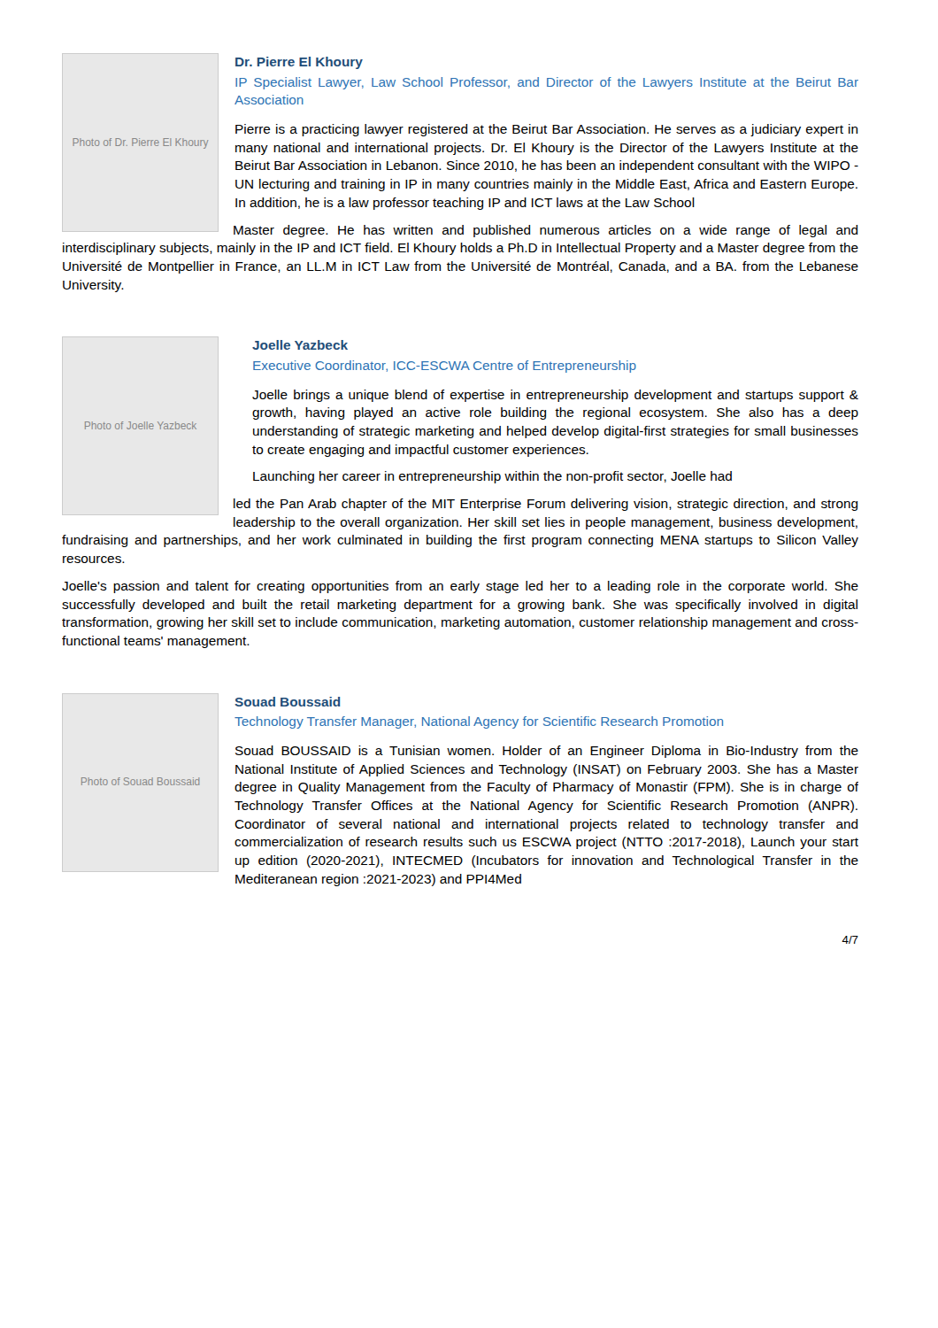Photo of Dr. Pierre El Khoury
Dr. Pierre El Khoury
IP Specialist Lawyer, Law School Professor, and Director of the Lawyers Institute at the Beirut Bar Association
Pierre is a practicing lawyer registered at the Beirut Bar Association. He serves as a judiciary expert in many national and international projects. Dr. El Khoury is the Director of the Lawyers Institute at the Beirut Bar Association in Lebanon. Since 2010, he has been an independent consultant with the WIPO - UN lecturing and training in IP in many countries mainly in the Middle East, Africa and Eastern Europe. In addition, he is a law professor teaching IP and ICT laws at the Law School
Master degree. He has written and published numerous articles on a wide range of legal and interdisciplinary subjects, mainly in the IP and ICT field. El Khoury holds a Ph.D in Intellectual Property and a Master degree from the Université de Montpellier in France, an LL.M in ICT Law from the Université de Montréal, Canada, and a BA. from the Lebanese University.
Photo of Joelle Yazbeck
Joelle Yazbeck
Executive Coordinator, ICC-ESCWA Centre of Entrepreneurship
Joelle brings a unique blend of expertise in entrepreneurship development and startups support & growth, having played an active role building the regional ecosystem. She also has a deep understanding of strategic marketing and helped develop digital-first strategies for small businesses to create engaging and impactful customer experiences.
Launching her career in entrepreneurship within the non-profit sector, Joelle had
led the Pan Arab chapter of the MIT Enterprise Forum delivering vision, strategic direction, and strong leadership to the overall organization. Her skill set lies in people management, business development, fundraising and partnerships, and her work culminated in building the first program connecting MENA startups to Silicon Valley resources.
Joelle's passion and talent for creating opportunities from an early stage led her to a leading role in the corporate world. She successfully developed and built the retail marketing department for a growing bank. She was specifically involved in digital transformation, growing her skill set to include communication, marketing automation, customer relationship management and cross-functional teams' management.
Photo of Souad Boussaid
Souad Boussaid
Technology Transfer Manager, National Agency for Scientific Research Promotion
Souad BOUSSAID is a Tunisian women. Holder of an Engineer Diploma in Bio-Industry from the National Institute of Applied Sciences and Technology (INSAT) on February 2003. She has a Master degree in Quality Management from the Faculty of Pharmacy of Monastir (FPM). She is in charge of Technology Transfer Offices at the National Agency for Scientific Research Promotion (ANPR). Coordinator of several national and international projects related to technology transfer and commercialization of research results such us ESCWA project (NTTO :2017-2018), Launch your start up edition (2020-2021), INTECMED (Incubators for innovation and Technological Transfer in the Mediteranean region :2021-2023) and PPI4Med
4/7